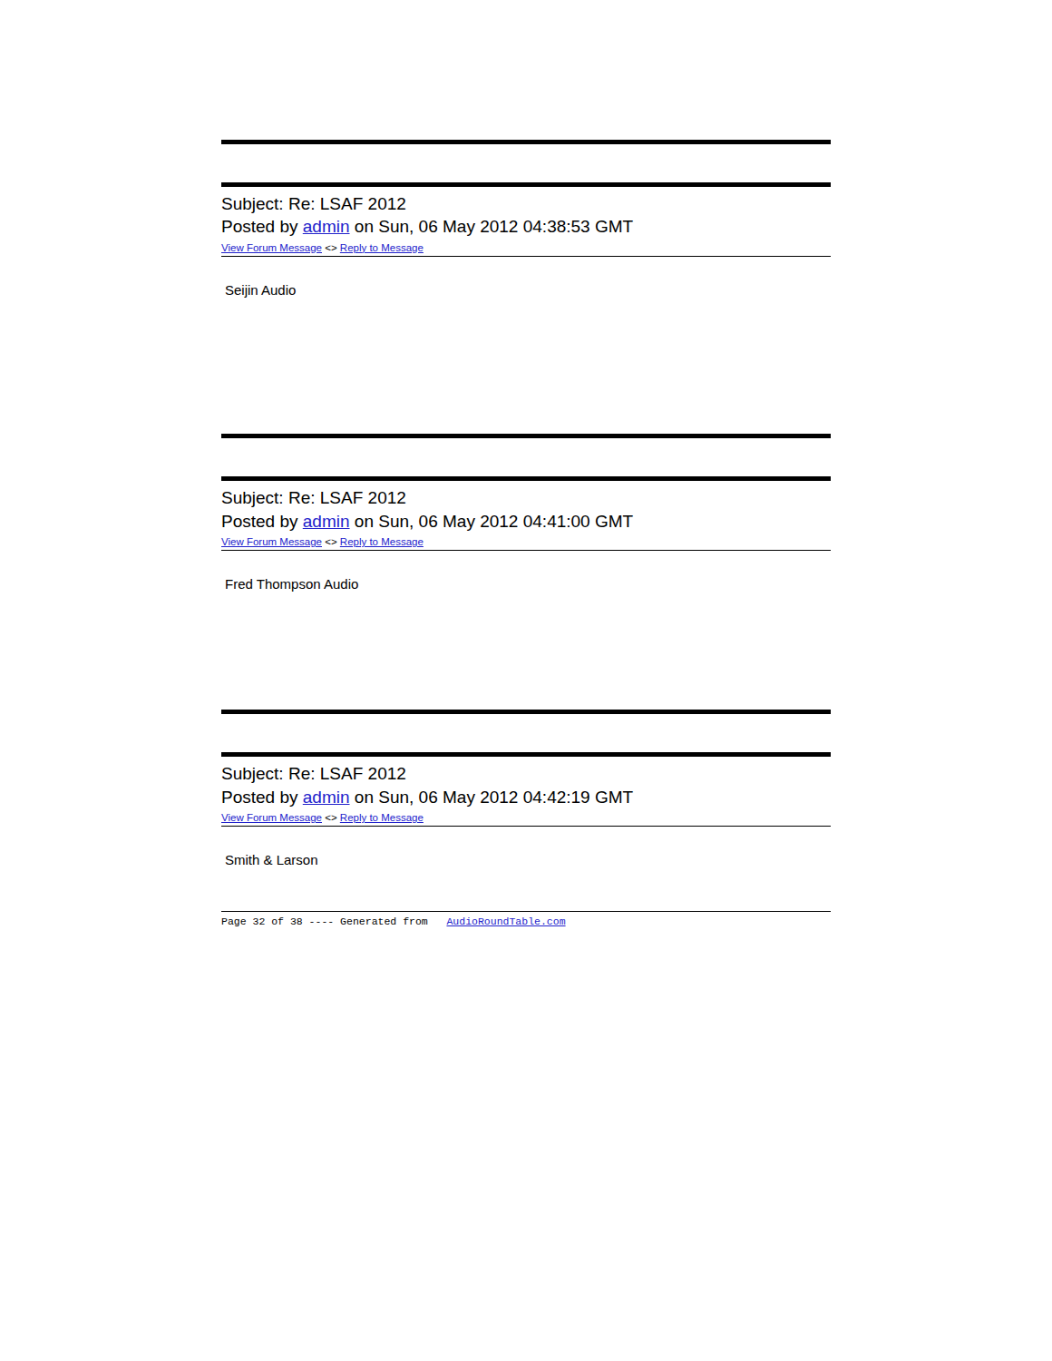Subject: Re: LSAF 2012 Posted by admin on Sun, 06 May 2012 04:38:53 GMT
View Forum Message <> Reply to Message
Seijin Audio
Subject: Re: LSAF 2012 Posted by admin on Sun, 06 May 2012 04:41:00 GMT
View Forum Message <> Reply to Message
Fred Thompson Audio
Subject: Re: LSAF 2012 Posted by admin on Sun, 06 May 2012 04:42:19 GMT
View Forum Message <> Reply to Message
Smith & Larson
Page 32 of 38 ---- Generated from AudioRoundTable.com